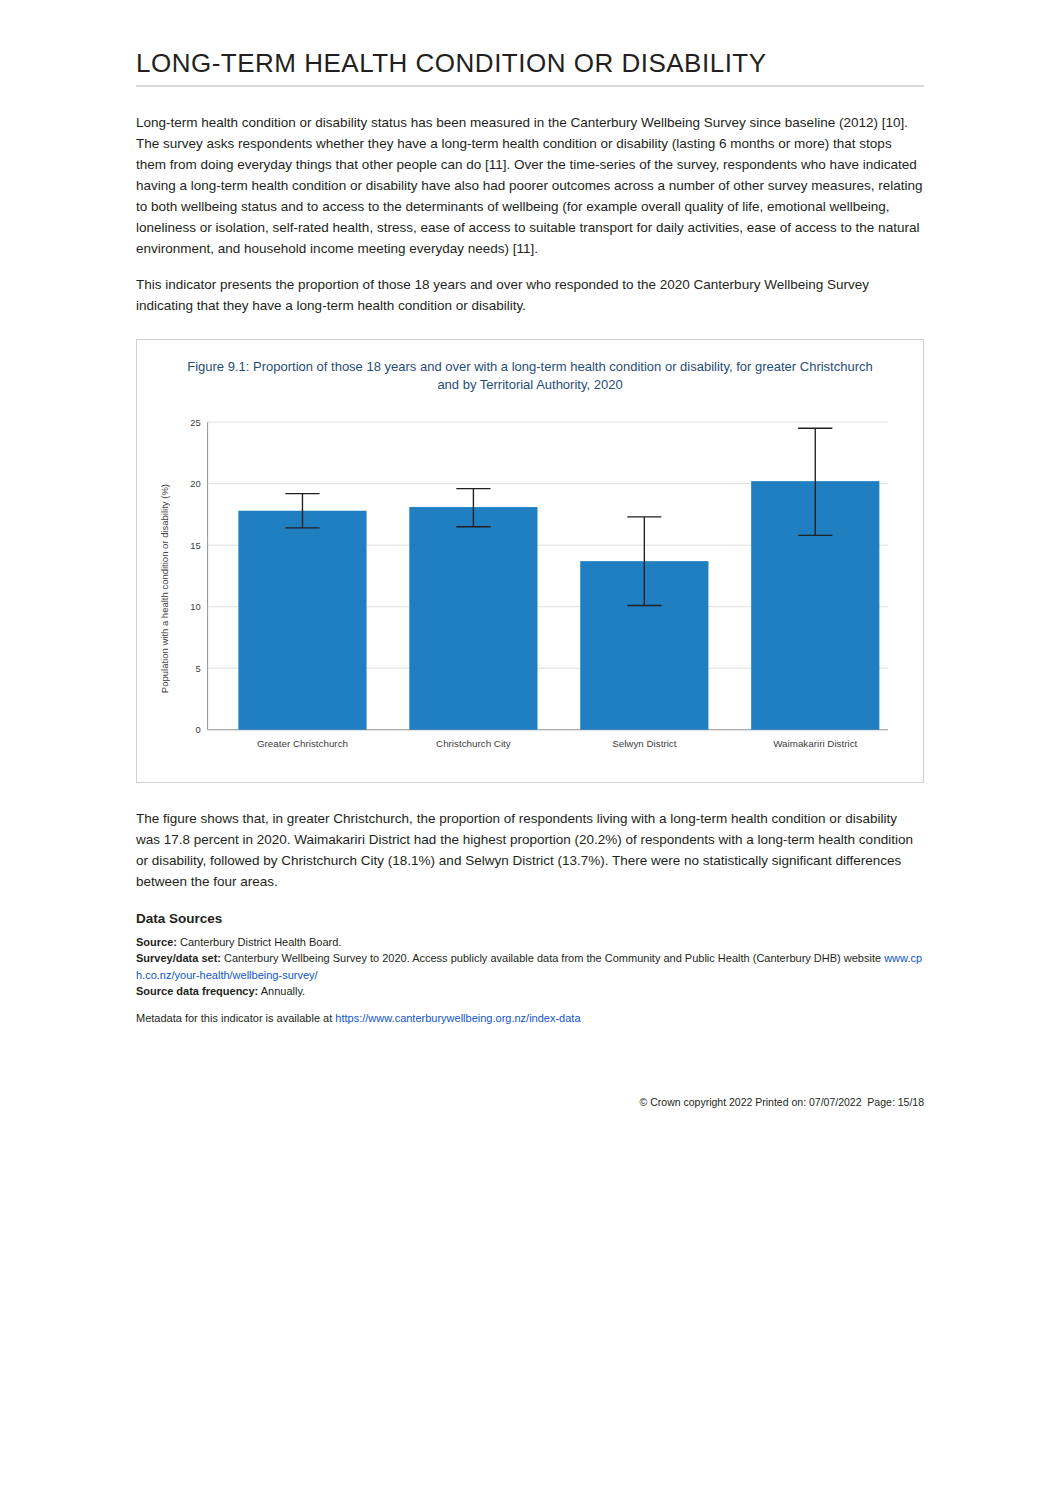LONG-TERM HEALTH CONDITION OR DISABILITY
Long-term health condition or disability status has been measured in the Canterbury Wellbeing Survey since baseline (2012) [10]. The survey asks respondents whether they have a long-term health condition or disability (lasting 6 months or more) that stops them from doing everyday things that other people can do [11]. Over the time-series of the survey, respondents who have indicated having a long-term health condition or disability have also had poorer outcomes across a number of other survey measures, relating to both wellbeing status and to access to the determinants of wellbeing (for example overall quality of life, emotional wellbeing, loneliness or isolation, self-rated health, stress, ease of access to suitable transport for daily activities, ease of access to the natural environment, and household income meeting everyday needs) [11].
This indicator presents the proportion of those 18 years and over who responded to the 2020 Canterbury Wellbeing Survey indicating that they have a long-term health condition or disability.
Figure 9.1: Proportion of those 18 years and over with a long-term health condition or disability, for greater Christchurch
and by Territorial Authority, 2020
Population with a health condition or disability (%)
25 20 15 10 5 0 Greater Christchurch Christchurch City Selwyn District Waimakariri District
The figure shows that, in greater Christchurch, the proportion of respondents living with a long-term health condition or disability was 17.8 percent in 2020. Waimakariri District had the highest proportion (20.2%) of respondents with a long-term health condition or disability, followed by Christchurch City (18.1%) and Selwyn District (13.7%). There were no statistically significant differences between the four areas.
Data Sources
Source: Canterbury District Health Board.
Survey/data set: Canterbury Wellbeing Survey to 2020. Access publicly available data from the Community and Public Health (Canterbury DHB) website www.cph.co.nz/your-health/wellbeing-survey/
Source data frequency: Annually.
Metadata for this indicator is available at https://www.canterburywellbeing.org.nz/index-data
© Crown copyright 2022 Printed on: 07/07/2022 Page: 15/18